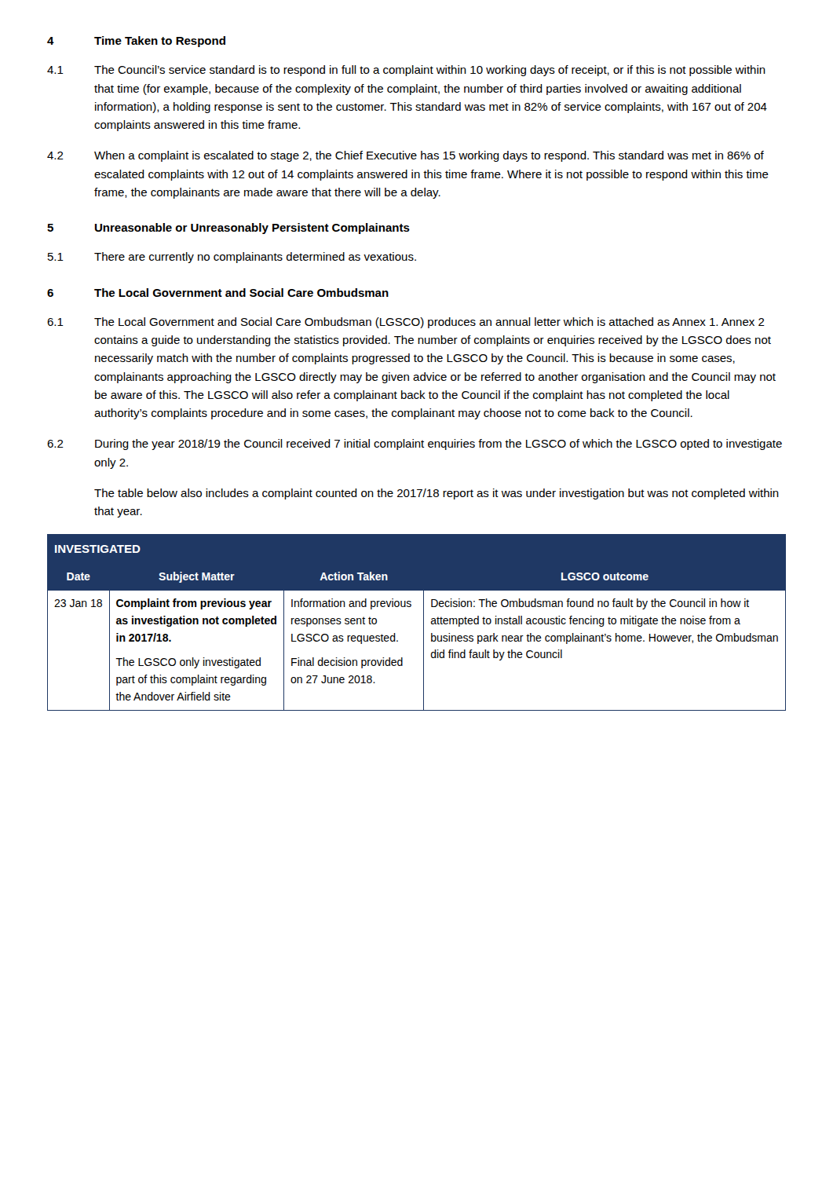4 Time Taken to Respond
4.1 The Council’s service standard is to respond in full to a complaint within 10 working days of receipt, or if this is not possible within that time (for example, because of the complexity of the complaint, the number of third parties involved or awaiting additional information), a holding response is sent to the customer. This standard was met in 82% of service complaints, with 167 out of 204 complaints answered in this time frame.
4.2 When a complaint is escalated to stage 2, the Chief Executive has 15 working days to respond. This standard was met in 86% of escalated complaints with 12 out of 14 complaints answered in this time frame. Where it is not possible to respond within this time frame, the complainants are made aware that there will be a delay.
5 Unreasonable or Unreasonably Persistent Complainants
5.1 There are currently no complainants determined as vexatious.
6 The Local Government and Social Care Ombudsman
6.1 The Local Government and Social Care Ombudsman (LGSCO) produces an annual letter which is attached as Annex 1. Annex 2 contains a guide to understanding the statistics provided. The number of complaints or enquiries received by the LGSCO does not necessarily match with the number of complaints progressed to the LGSCO by the Council. This is because in some cases, complainants approaching the LGSCO directly may be given advice or be referred to another organisation and the Council may not be aware of this. The LGSCO will also refer a complainant back to the Council if the complaint has not completed the local authority’s complaints procedure and in some cases, the complainant may choose not to come back to the Council.
6.2 During the year 2018/19 the Council received 7 initial complaint enquiries from the LGSCO of which the LGSCO opted to investigate only 2.
The table below also includes a complaint counted on the 2017/18 report as it was under investigation but was not completed within that year.
| INVESTIGATED |
| --- |
| Date | Subject Matter | Action Taken | LGSCO outcome |
| 23 Jan 18 | Complaint from previous year as investigation not completed in 2017/18. The LGSCO only investigated part of this complaint regarding the Andover Airfield site | Information and previous responses sent to LGSCO as requested. Final decision provided on 27 June 2018. | Decision: The Ombudsman found no fault by the Council in how it attempted to install acoustic fencing to mitigate the noise from a business park near the complainant’s home. However, the Ombudsman did find fault by the Council |